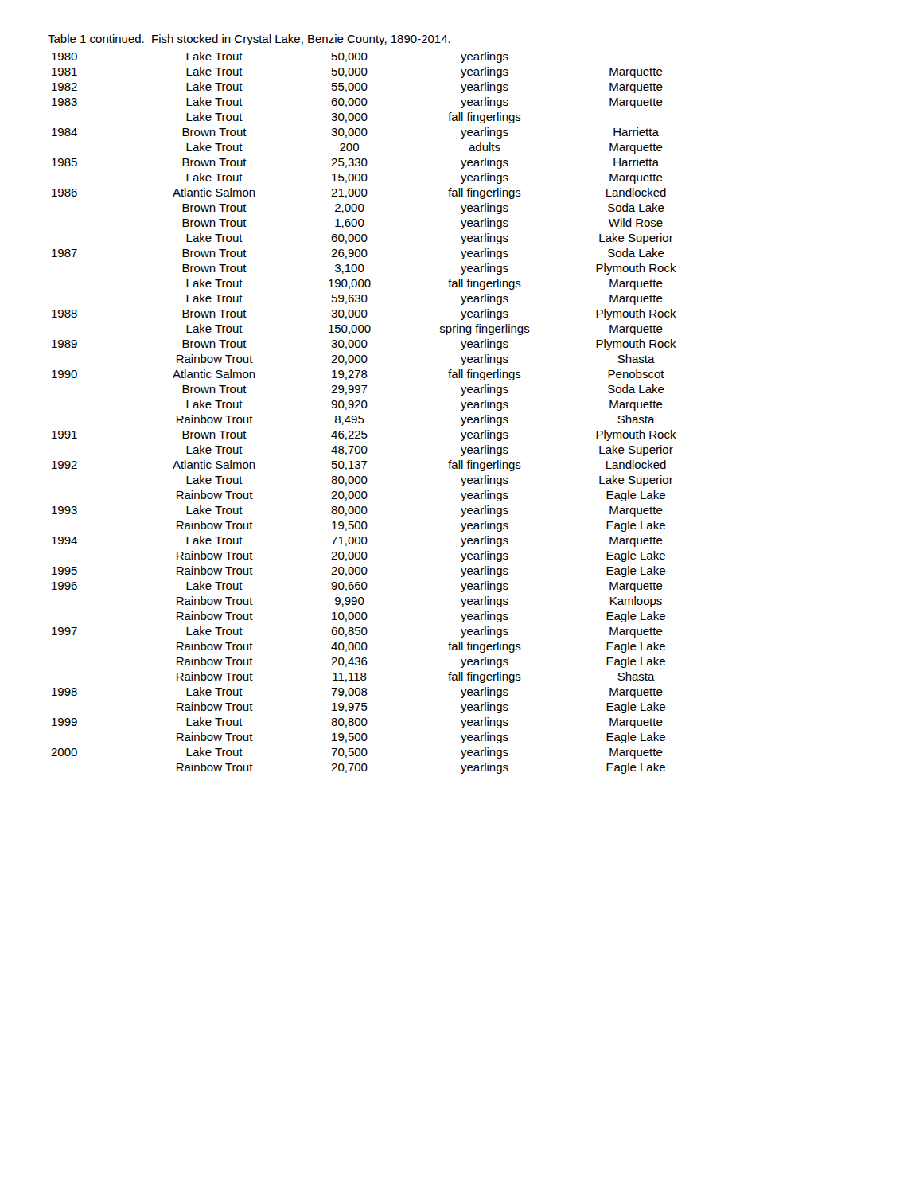Table 1 continued. Fish stocked in Crystal Lake, Benzie County, 1890-2014.
| 1980 | Lake Trout | 50,000 | yearlings | |
| 1981 | Lake Trout | 50,000 | yearlings | Marquette |
| 1982 | Lake Trout | 55,000 | yearlings | Marquette |
| 1983 | Lake Trout | 60,000 | yearlings | Marquette |
| | Lake Trout | 30,000 | fall fingerlings | |
| 1984 | Brown Trout | 30,000 | yearlings | Harrietta |
| | Lake Trout | 200 | adults | Marquette |
| 1985 | Brown Trout | 25,330 | yearlings | Harrietta |
| | Lake Trout | 15,000 | yearlings | Marquette |
| 1986 | Atlantic Salmon | 21,000 | fall fingerlings | Landlocked |
| | Brown Trout | 2,000 | yearlings | Soda Lake |
| | Brown Trout | 1,600 | yearlings | Wild Rose |
| | Lake Trout | 60,000 | yearlings | Lake Superior |
| 1987 | Brown Trout | 26,900 | yearlings | Soda Lake |
| | Brown Trout | 3,100 | yearlings | Plymouth Rock |
| | Lake Trout | 190,000 | fall fingerlings | Marquette |
| | Lake Trout | 59,630 | yearlings | Marquette |
| 1988 | Brown Trout | 30,000 | yearlings | Plymouth Rock |
| | Lake Trout | 150,000 | spring fingerlings | Marquette |
| 1989 | Brown Trout | 30,000 | yearlings | Plymouth Rock |
| | Rainbow Trout | 20,000 | yearlings | Shasta |
| 1990 | Atlantic Salmon | 19,278 | fall fingerlings | Penobscot |
| | Brown Trout | 29,997 | yearlings | Soda Lake |
| | Lake Trout | 90,920 | yearlings | Marquette |
| | Rainbow Trout | 8,495 | yearlings | Shasta |
| 1991 | Brown Trout | 46,225 | yearlings | Plymouth Rock |
| | Lake Trout | 48,700 | yearlings | Lake Superior |
| 1992 | Atlantic Salmon | 50,137 | fall fingerlings | Landlocked |
| | Lake Trout | 80,000 | yearlings | Lake Superior |
| | Rainbow Trout | 20,000 | yearlings | Eagle Lake |
| 1993 | Lake Trout | 80,000 | yearlings | Marquette |
| | Rainbow Trout | 19,500 | yearlings | Eagle Lake |
| 1994 | Lake Trout | 71,000 | yearlings | Marquette |
| | Rainbow Trout | 20,000 | yearlings | Eagle Lake |
| 1995 | Rainbow Trout | 20,000 | yearlings | Eagle Lake |
| 1996 | Lake Trout | 90,660 | yearlings | Marquette |
| | Rainbow Trout | 9,990 | yearlings | Kamloops |
| | Rainbow Trout | 10,000 | yearlings | Eagle Lake |
| 1997 | Lake Trout | 60,850 | yearlings | Marquette |
| | Rainbow Trout | 40,000 | fall fingerlings | Eagle Lake |
| | Rainbow Trout | 20,436 | yearlings | Eagle Lake |
| | Rainbow Trout | 11,118 | fall fingerlings | Shasta |
| 1998 | Lake Trout | 79,008 | yearlings | Marquette |
| | Rainbow Trout | 19,975 | yearlings | Eagle Lake |
| 1999 | Lake Trout | 80,800 | yearlings | Marquette |
| | Rainbow Trout | 19,500 | yearlings | Eagle Lake |
| 2000 | Lake Trout | 70,500 | yearlings | Marquette |
| | Rainbow Trout | 20,700 | yearlings | Eagle Lake |